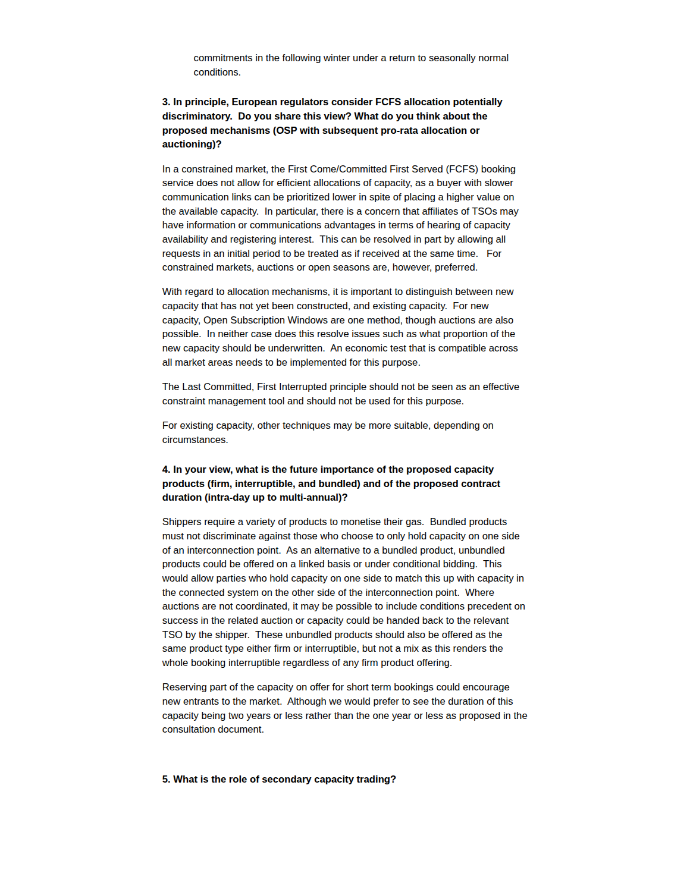commitments in the following winter under a return to seasonally normal conditions.
3. In principle, European regulators consider FCFS allocation potentially discriminatory. Do you share this view? What do you think about the proposed mechanisms (OSP with subsequent pro-rata allocation or auctioning)?
In a constrained market, the First Come/Committed First Served (FCFS) booking service does not allow for efficient allocations of capacity, as a buyer with slower communication links can be prioritized lower in spite of placing a higher value on the available capacity. In particular, there is a concern that affiliates of TSOs may have information or communications advantages in terms of hearing of capacity availability and registering interest. This can be resolved in part by allowing all requests in an initial period to be treated as if received at the same time. For constrained markets, auctions or open seasons are, however, preferred.
With regard to allocation mechanisms, it is important to distinguish between new capacity that has not yet been constructed, and existing capacity. For new capacity, Open Subscription Windows are one method, though auctions are also possible. In neither case does this resolve issues such as what proportion of the new capacity should be underwritten. An economic test that is compatible across all market areas needs to be implemented for this purpose.
The Last Committed, First Interrupted principle should not be seen as an effective constraint management tool and should not be used for this purpose.
For existing capacity, other techniques may be more suitable, depending on circumstances.
4. In your view, what is the future importance of the proposed capacity products (firm, interruptible, and bundled) and of the proposed contract duration (intra-day up to multi-annual)?
Shippers require a variety of products to monetise their gas. Bundled products must not discriminate against those who choose to only hold capacity on one side of an interconnection point. As an alternative to a bundled product, unbundled products could be offered on a linked basis or under conditional bidding. This would allow parties who hold capacity on one side to match this up with capacity in the connected system on the other side of the interconnection point. Where auctions are not coordinated, it may be possible to include conditions precedent on success in the related auction or capacity could be handed back to the relevant TSO by the shipper. These unbundled products should also be offered as the same product type either firm or interruptible, but not a mix as this renders the whole booking interruptible regardless of any firm product offering.
Reserving part of the capacity on offer for short term bookings could encourage new entrants to the market. Although we would prefer to see the duration of this capacity being two years or less rather than the one year or less as proposed in the consultation document.
5. What is the role of secondary capacity trading?